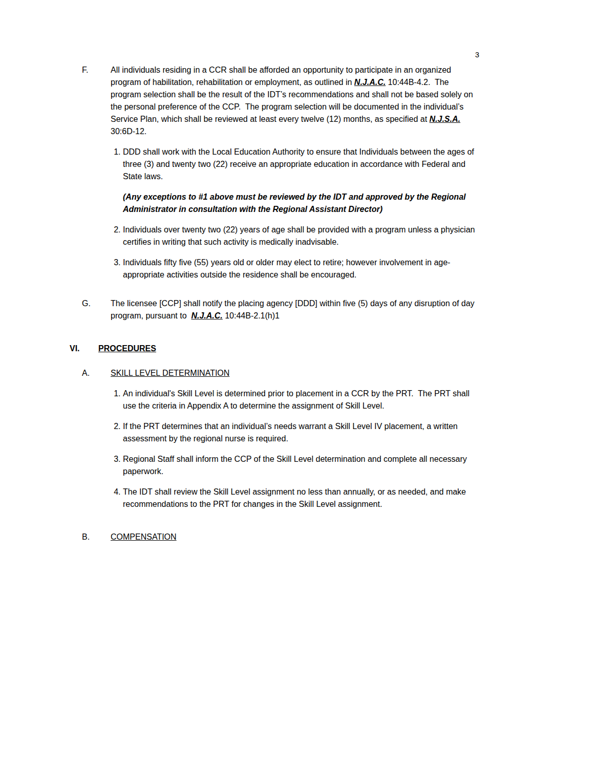3
F.
All individuals residing in a CCR shall be afforded an opportunity to participate in an organized program of habilitation, rehabilitation or employment, as outlined in N.J.A.C. 10:44B-4.2. The program selection shall be the result of the IDT’s recommendations and shall not be based solely on the personal preference of the CCP. The program selection will be documented in the individual’s Service Plan, which shall be reviewed at least every twelve (12) months, as specified at N.J.S.A. 30:6D-12.
DDD shall work with the Local Education Authority to ensure that Individuals between the ages of three (3) and twenty two (22) receive an appropriate education in accordance with Federal and State laws.
(Any exceptions to #1 above must be reviewed by the IDT and approved by the Regional Administrator in consultation with the Regional Assistant Director)
Individuals over twenty two (22) years of age shall be provided with a program unless a physician certifies in writing that such activity is medically inadvisable.
Individuals fifty five (55) years old or older may elect to retire; however involvement in age-appropriate activities outside the residence shall be encouraged.
G.
The licensee [CCP] shall notify the placing agency [DDD] within five (5) days of any disruption of day program, pursuant to N.J.A.C. 10:44B-2.1(h)1
VI.
PROCEDURES
A.
SKILL LEVEL DETERMINATION
An individual's Skill Level is determined prior to placement in a CCR by the PRT. The PRT shall use the criteria in Appendix A to determine the assignment of Skill Level.
If the PRT determines that an individual’s needs warrant a Skill Level IV placement, a written assessment by the regional nurse is required.
Regional Staff shall inform the CCP of the Skill Level determination and complete all necessary paperwork.
The IDT shall review the Skill Level assignment no less than annually, or as needed, and make recommendations to the PRT for changes in the Skill Level assignment.
B.
COMPENSATION